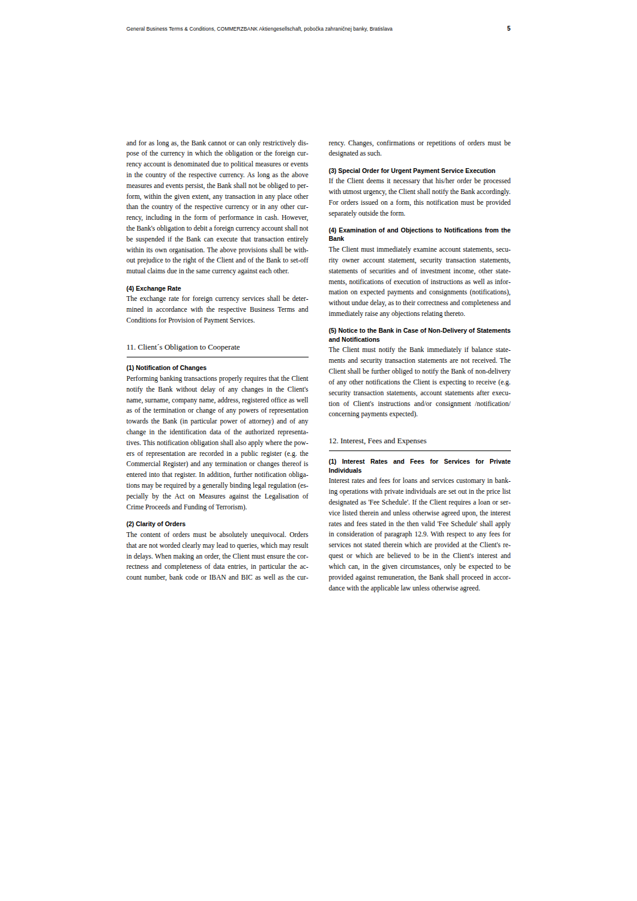General Business Terms & Conditions, COMMERZBANK Aktiengesellschaft, pobočka zahraničnej banky, Bratislava
5
and for as long as, the Bank cannot or can only restrictively dispose of the currency in which the obligation or the foreign currency account is denominated due to political measures or events in the country of the respective currency. As long as the above measures and events persist, the Bank shall not be obliged to perform, within the given extent, any transaction in any place other than the country of the respective currency or in any other currency, including in the form of performance in cash. However, the Bank's obligation to debit a foreign currency account shall not be suspended if the Bank can execute that transaction entirely within its own organisation. The above provisions shall be without prejudice to the right of the Client and of the Bank to set-off mutual claims due in the same currency against each other.
(4) Exchange Rate
The exchange rate for foreign currency services shall be determined in accordance with the respective Business Terms and Conditions for Provision of Payment Services.
11. Client´s Obligation to Cooperate
(1) Notification of Changes
Performing banking transactions properly requires that the Client notify the Bank without delay of any changes in the Client's name, surname, company name, address, registered office as well as of the termination or change of any powers of representation towards the Bank (in particular power of attorney) and of any change in the identification data of the authorized representatives. This notification obligation shall also apply where the powers of representation are recorded in a public register (e.g. the Commercial Register) and any termination or changes thereof is entered into that register. In addition, further notification obligations may be required by a generally binding legal regulation (especially by the Act on Measures against the Legalisation of Crime Proceeds and Funding of Terrorism).
(2) Clarity of Orders
The content of orders must be absolutely unequivocal. Orders that are not worded clearly may lead to queries, which may result in delays. When making an order, the Client must ensure the correctness and completeness of data entries, in particular the account number, bank code or IBAN and BIC as well as the currency. Changes, confirmations or repetitions of orders must be designated as such.
(3) Special Order for Urgent Payment Service Execution
If the Client deems it necessary that his/her order be processed with utmost urgency, the Client shall notify the Bank accordingly. For orders issued on a form, this notification must be provided separately outside the form.
(4) Examination of and Objections to Notifications from the Bank
The Client must immediately examine account statements, security owner account statement, security transaction statements, statements of securities and of investment income, other statements, notifications of execution of instructions as well as information on expected payments and consignments (notifications), without undue delay, as to their correctness and completeness and immediately raise any objections relating thereto.
(5) Notice to the Bank in Case of Non-Delivery of Statements and Notifications
The Client must notify the Bank immediately if balance statements and security transaction statements are not received. The Client shall be further obliged to notify the Bank of non-delivery of any other notifications the Client is expecting to receive (e.g. security transaction statements, account statements after execution of Client's instructions and/or consignment /notification/ concerning payments expected).
12. Interest, Fees and Expenses
(1) Interest Rates and Fees for Services for Private Individuals
Interest rates and fees for loans and services customary in banking operations with private individuals are set out in the price list designated as 'Fee Schedule'. If the Client requires a loan or service listed therein and unless otherwise agreed upon, the interest rates and fees stated in the then valid 'Fee Schedule' shall apply in consideration of paragraph 12.9. With respect to any fees for services not stated therein which are provided at the Client's request or which are believed to be in the Client's interest and which can, in the given circumstances, only be expected to be provided against remuneration, the Bank shall proceed in accordance with the applicable law unless otherwise agreed.